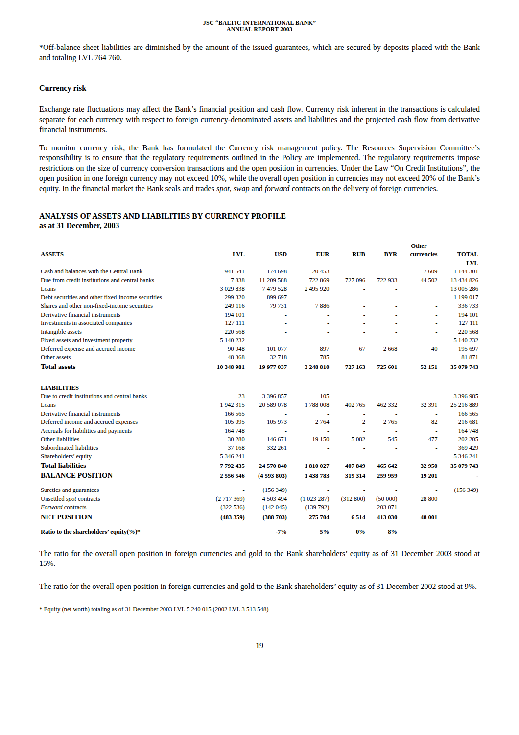JSC “BALTIC INTERNATIONAL BANK”
ANNUAL REPORT 2003
*Off-balance sheet liabilities are diminished by the amount of the issued guarantees, which are secured by deposits placed with the Bank and totaling LVL 764 760.
Currency risk
Exchange rate fluctuations may affect the Bank’s financial position and cash flow. Currency risk inherent in the transactions is calculated separate for each currency with respect to foreign currency-denominated assets and liabilities and the projected cash flow from derivative financial instruments.
To monitor currency risk, the Bank has formulated the Currency risk management policy. The Resources Supervision Committee’s responsibility is to ensure that the regulatory requirements outlined in the Policy are implemented. The regulatory requirements impose restrictions on the size of currency conversion transactions and the open position in currencies. Under the Law “On Credit Institutions”, the open position in one foreign currency may not exceed 10%, while the overall open position in currencies may not exceed 20% of the Bank’s equity. In the financial market the Bank seals and trades spot, swap and forward contracts on the delivery of foreign currencies.
ANALYSIS OF ASSETS AND LIABILITIES BY CURRENCY PROFILE as at 31 December, 2003
| | | | | | | Other | |
| --- | --- | --- | --- | --- | --- | --- | --- |
| ASSETS | LVL | USD | EUR | RUB | BYR | currencies | TOTAL |
| | | | | | | | LVL |
| Cash and balances with the Central Bank | 941 541 | 174 698 | 20 453 | - | - | 7 609 | 1 144 301 |
| Due from credit institutions and central banks | 7 838 | 11 209 588 | 722 869 | 727 096 | 722 933 | 44 502 | 13 434 826 |
| Loans | 3 029 838 | 7 479 528 | 2 495 920 | - | - | | 13 005 286 |
| Debt securities and other fixed-income securities | 299 320 | 899 697 | - | - | - | - | 1 199 017 |
| Shares and other non-fixed-income securities | 249 116 | 79 731 | 7 886 | - | - | - | 336 733 |
| Derivative financial instruments | 194 101 | - | - | - | - | - | 194 101 |
| Investments in associated companies | 127 111 | - | - | - | - | - | 127 111 |
| Intangible assets | 220 568 | - | - | - | - | - | 220 568 |
| Fixed assets and investment property | 5 140 232 | - | - | - | - | - | 5 140 232 |
| Deferred expense and accrued income | 90 948 | 101 077 | 897 | 67 | 2 668 | 40 | 195 697 |
| Other assets | 48 368 | 32 718 | 785 | - | - | - | 81 871 |
| Total assets | 10 348 981 | 19 977 037 | 3 248 810 | 727 163 | 725 601 | 52 151 | 35 079 743 |
| LIABILITIES | | | | | | | |
| Due to credit institutions and central banks | 23 | 3 396 857 | 105 | - | - | - | 3 396 985 |
| Loans | 1 942 315 | 20 589 078 | 1 788 008 | 402 765 | 462 332 | 32 391 | 25 216 889 |
| Derivative financial instruments | 166 565 | - | - | - | - | - | 166 565 |
| Deferred income and accrued expenses | 105 095 | 105 973 | 2 764 | 2 | 2 765 | 82 | 216 681 |
| Accruals for liabilities and payments | 164 748 | - | - | - | - | - | 164 748 |
| Other liabilities | 30 280 | 146 671 | 19 150 | 5 082 | 545 | 477 | 202 205 |
| Subordinated liabilities | 37 168 | 332 261 | - | - | - | - | 369 429 |
| Shareholders’ equity | 5 346 241 | - | - | - | - | - | 5 346 241 |
| Total liabilities | 7 792 435 | 24 570 840 | 1 810 027 | 407 849 | 465 642 | 32 950 | 35 079 743 |
| BALANCE POSITION | 2 556 546 | (4 593 803) | 1 438 783 | 319 314 | 259 959 | 19 201 | - |
| Sureties and guarantees | - | (156 349) | - | - | - | - | (156 349) |
| Unsettled spot contracts | (2 717 369) | 4 503 494 | (1 023 287) | (312 800) | (50 000) | 28 800 | |
| Forward contracts | (322 536) | (142 045) | (139 792) | - | 203 071 | - | |
| NET POSITION | (483 359) | (388 703) | 275 704 | 6 514 | 413 030 | 48 001 | |
| Ratio to the shareholders’ equity(%)* | | -7% | 5% | 0% | 8% | | |
The ratio for the overall open position in foreign currencies and gold to the Bank shareholders’ equity as of 31 December 2003 stood at 15%.
The ratio for the overall open position in foreign currencies and gold to the Bank shareholders’ equity as of 31 December 2002 stood at 9%.
* Equity (net worth) totaling as of 31 December 2003 LVL 5 240 015 (2002 LVL 3 513 548)
19